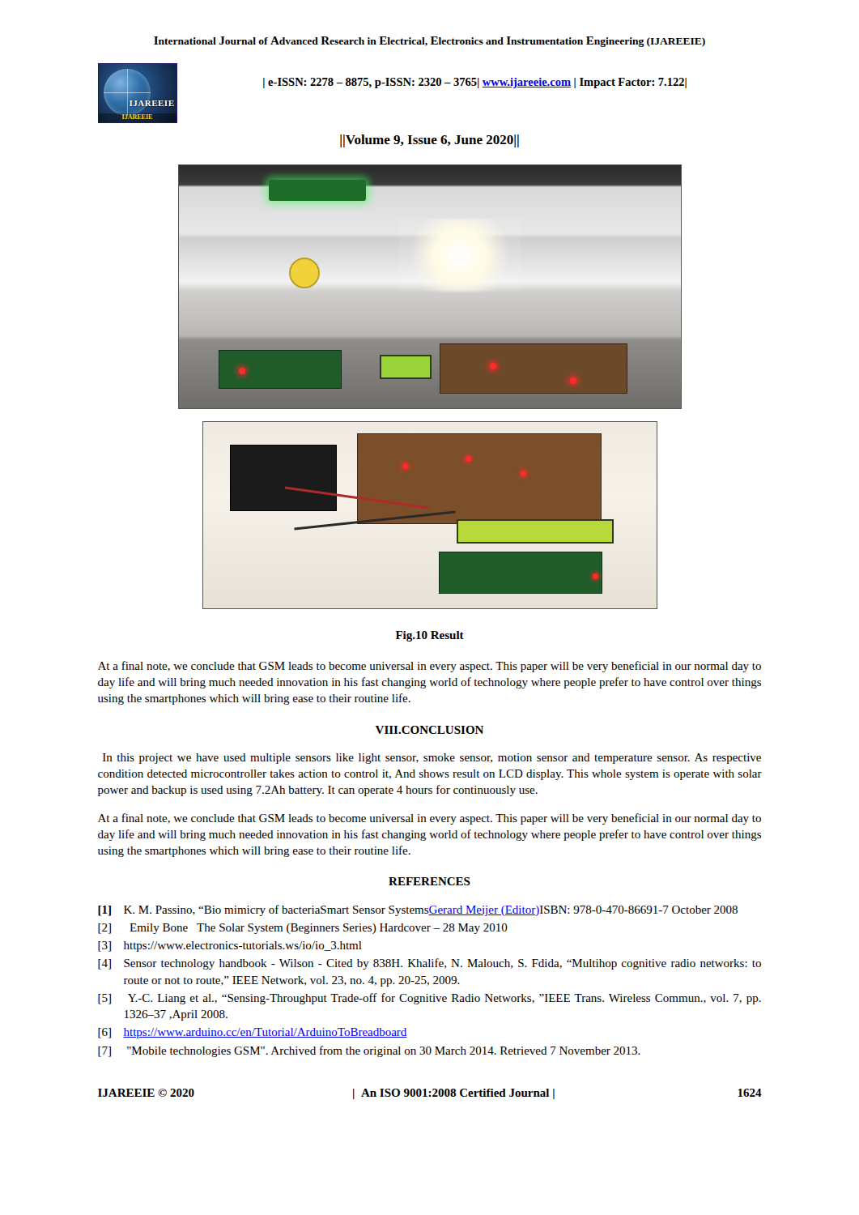International Journal of Advanced Research in Electrical, Electronics and Instrumentation Engineering (IJAREEIE)
IJAREEIE
IJAREEIE
| e-ISSN: 2278 – 8875, p-ISSN: 2320 – 3765| www.ijareeie.com | Impact Factor: 7.122|
||Volume 9, Issue 6, June 2020||
Fig.10 Result
At a final note, we conclude that GSM leads to become universal in every aspect. This paper will be very beneficial in our normal day to day life and will bring much needed innovation in his fast changing world of technology where people prefer to have control over things using the smartphones which will bring ease to their routine life.
VIII.CONCLUSION
In this project we have used multiple sensors like light sensor, smoke sensor, motion sensor and temperature sensor. As respective condition detected microcontroller takes action to control it, And shows result on LCD display. This whole system is operate with solar power and backup is used using 7.2Ah battery. It can operate 4 hours for continuously use.
At a final note, we conclude that GSM leads to become universal in every aspect. This paper will be very beneficial in our normal day to day life and will bring much needed innovation in his fast changing world of technology where people prefer to have control over things using the smartphones which will bring ease to their routine life.
REFERENCES
[1]
K. M. Passino, “Bio mimicry of bacteriaSmart Sensor SystemsGerard Meijer (Editor) ISBN: 978-0-470-86691-7 October 2008
[2]
Emily Bone The Solar System (Beginners Series) Hardcover – 28 May 2010
[3]
https://www.electronics-tutorials.ws/io/io_3.html
[4]
Sensor technology handbook - Wilson - Cited by 838H. Khalife, N. Malouch, S. Fdida, “Multihop cognitive radio networks: to route or not to route,” IEEE Network, vol. 23, no. 4, pp. 20-25, 2009.
[5]
Y.-C. Liang et al., “Sensing-Throughput Trade-off for Cognitive Radio Networks, ”IEEE Trans. Wireless Commun., vol. 7, pp. 1326–37 ,April 2008.
[6]
https://www.arduino.cc/en/Tutorial/ArduinoToBreadboard
[7]
"Mobile technologies GSM". Archived from the original on 30 March 2014. Retrieved 7 November 2013.
IJAREEIE © 2020
| An ISO 9001:2008 Certified Journal |
1624